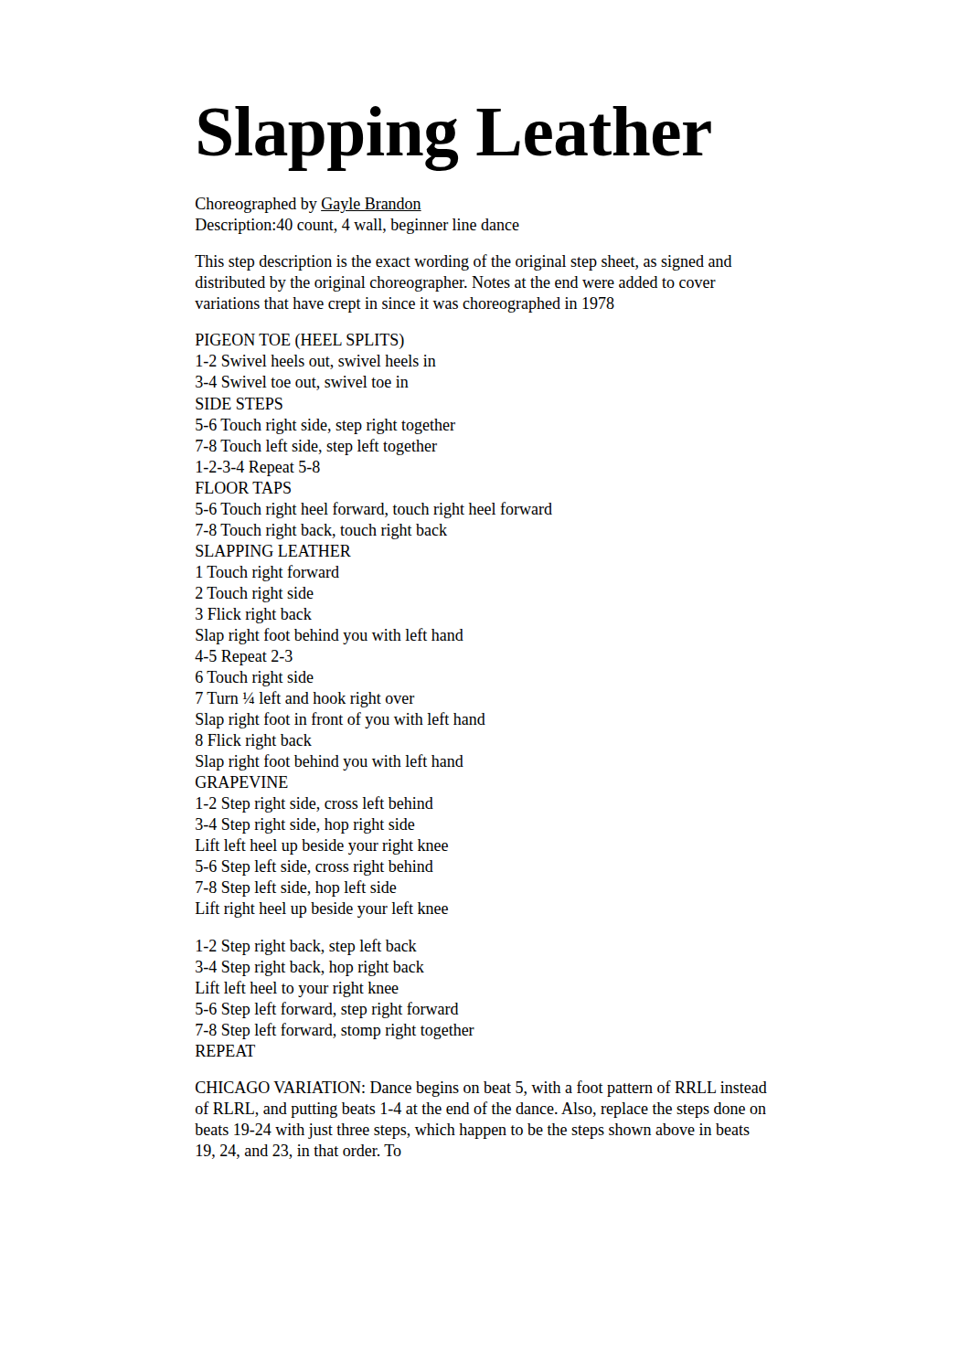Slapping Leather
Choreographed by Gayle Brandon
Description:40 count, 4 wall, beginner line dance
This step description is the exact wording of the original step sheet, as signed and distributed by the original choreographer. Notes at the end were added to cover variations that have crept in since it was choreographed in 1978
PIGEON TOE (HEEL SPLITS)
1-2 Swivel heels out, swivel heels in
3-4 Swivel toe out, swivel toe in
SIDE STEPS
5-6 Touch right side, step right together
7-8 Touch left side, step left together
1-2-3-4 Repeat 5-8
FLOOR TAPS
5-6 Touch right heel forward, touch right heel forward
7-8 Touch right back, touch right back
SLAPPING LEATHER
1 Touch right forward
2 Touch right side
3 Flick right back
Slap right foot behind you with left hand
4-5 Repeat 2-3
6 Touch right side
7 Turn ¼ left and hook right over
Slap right foot in front of you with left hand
8 Flick right back
Slap right foot behind you with left hand
GRAPEVINE
1-2 Step right side, cross left behind
3-4 Step right side, hop right side
Lift left heel up beside your right knee
5-6 Step left side, cross right behind
7-8 Step left side, hop left side
Lift right heel up beside your left knee
1-2 Step right back, step left back
3-4 Step right back, hop right back
Lift left heel to your right knee
5-6 Step left forward, step right forward
7-8 Step left forward, stomp right together
REPEAT
CHICAGO VARIATION: Dance begins on beat 5, with a foot pattern of RRLL instead of RLRL, and putting beats 1-4 at the end of the dance. Also, replace the steps done on beats 19-24 with just three steps, which happen to be the steps shown above in beats 19, 24, and 23, in that order. To